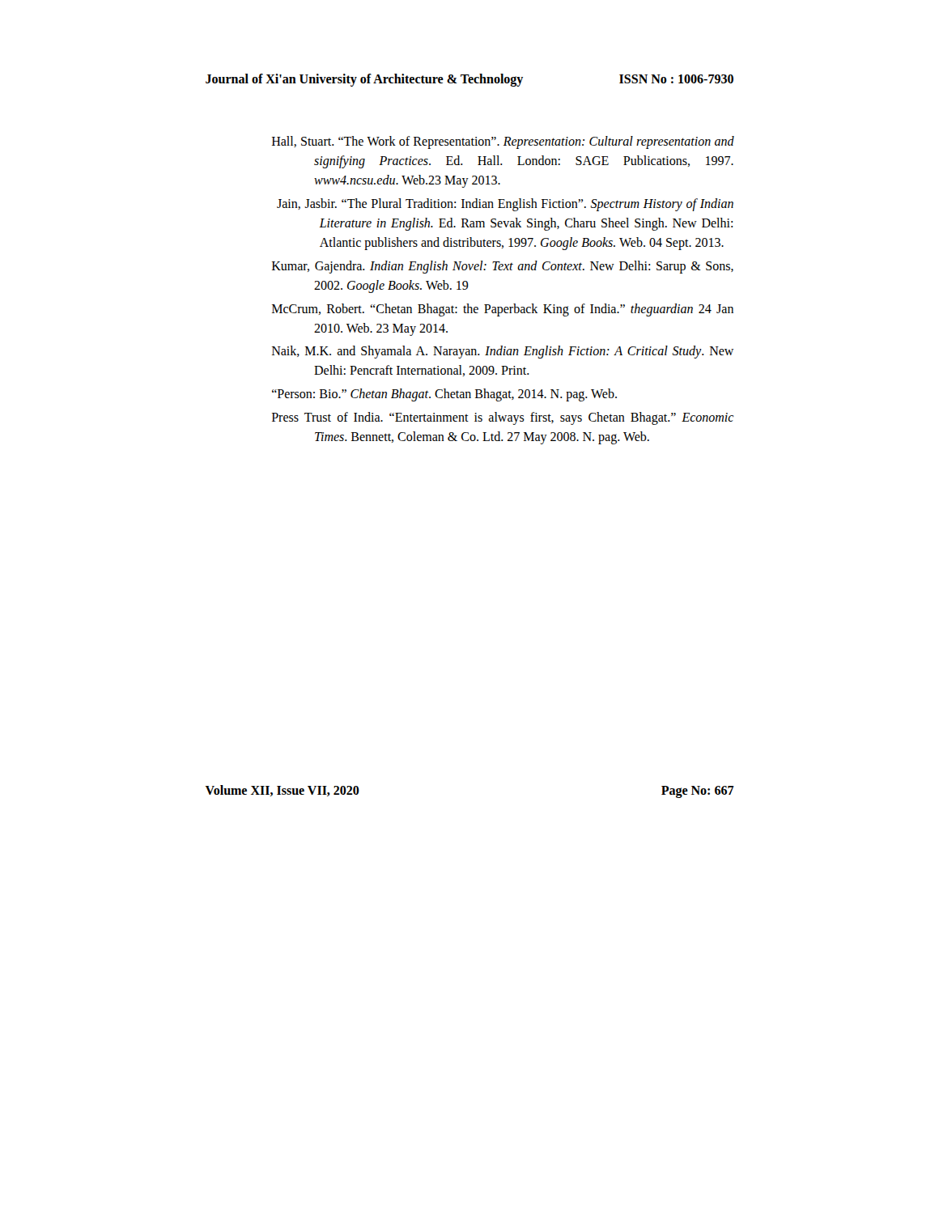Journal of Xi'an University of Architecture & Technology
ISSN No : 1006-7930
Hall, Stuart. “The Work of Representation”. Representation: Cultural representation and signifying Practices. Ed. Hall. London: SAGE Publications, 1997. www4.ncsu.edu. Web.23 May 2013.
Jain, Jasbir. “The Plural Tradition: Indian English Fiction”. Spectrum History of Indian Literature in English. Ed. Ram Sevak Singh, Charu Sheel Singh. New Delhi: Atlantic publishers and distributers, 1997. Google Books. Web. 04 Sept. 2013.
Kumar, Gajendra. Indian English Novel: Text and Context. New Delhi: Sarup & Sons, 2002. Google Books. Web. 19
McCrum, Robert. “Chetan Bhagat: the Paperback King of India.” theguardian 24 Jan 2010. Web. 23 May 2014.
Naik, M.K. and Shyamala A. Narayan. Indian English Fiction: A Critical Study. New Delhi: Pencraft International, 2009. Print.
“Person: Bio.” Chetan Bhagat. Chetan Bhagat, 2014. N. pag. Web.
Press Trust of India. “Entertainment is always first, says Chetan Bhagat.” Economic Times. Bennett, Coleman & Co. Ltd. 27 May 2008. N. pag. Web.
Volume XII, Issue VII, 2020
Page No: 667